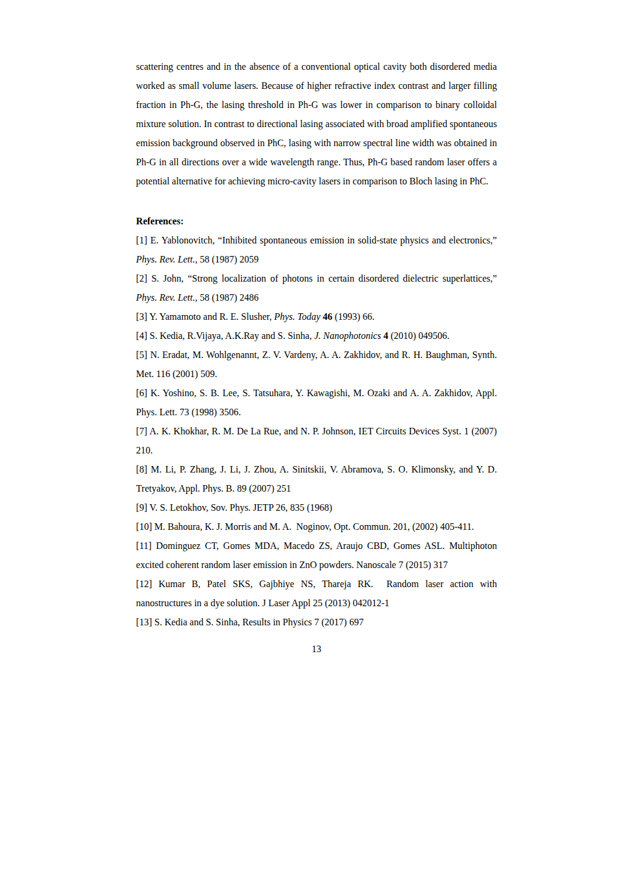scattering centres and in the absence of a conventional optical cavity both disordered media worked as small volume lasers. Because of higher refractive index contrast and larger filling fraction in Ph-G, the lasing threshold in Ph-G was lower in comparison to binary colloidal mixture solution. In contrast to directional lasing associated with broad amplified spontaneous emission background observed in PhC, lasing with narrow spectral line width was obtained in Ph-G in all directions over a wide wavelength range. Thus, Ph-G based random laser offers a potential alternative for achieving micro-cavity lasers in comparison to Bloch lasing in PhC.
References:
[1] E. Yablonovitch, “Inhibited spontaneous emission in solid-state physics and electronics,” Phys. Rev. Lett., 58 (1987) 2059
[2] S. John, “Strong localization of photons in certain disordered dielectric superlattices,” Phys. Rev. Lett., 58 (1987) 2486
[3] Y. Yamamoto and R. E. Slusher, Phys. Today 46 (1993) 66.
[4] S. Kedia, R.Vijaya, A.K.Ray and S. Sinha, J. Nanophotonics 4 (2010) 049506.
[5] N. Eradat, M. Wohlgenannt, Z. V. Vardeny, A. A. Zakhidov, and R. H. Baughman, Synth. Met. 116 (2001) 509.
[6] K. Yoshino, S. B. Lee, S. Tatsuhara, Y. Kawagishi, M. Ozaki and A. A. Zakhidov, Appl. Phys. Lett. 73 (1998) 3506.
[7] A. K. Khokhar, R. M. De La Rue, and N. P. Johnson, IET Circuits Devices Syst. 1 (2007) 210.
[8] M. Li, P. Zhang, J. Li, J. Zhou, A. Sinitskii, V. Abramova, S. O. Klimonsky, and Y. D. Tretyakov, Appl. Phys. B. 89 (2007) 251
[9] V. S. Letokhov, Sov. Phys. JETP 26, 835 (1968)
[10] M. Bahoura, K. J. Morris and M. A. Noginov, Opt. Commun. 201, (2002) 405-411.
[11] Dominguez CT, Gomes MDA, Macedo ZS, Araujo CBD, Gomes ASL. Multiphoton excited coherent random laser emission in ZnO powders. Nanoscale 7 (2015) 317
[12] Kumar B, Patel SKS, Gajbhiye NS, Thareja RK. Random laser action with nanostructures in a dye solution. J Laser Appl 25 (2013) 042012-1
[13] S. Kedia and S. Sinha, Results in Physics 7 (2017) 697
13